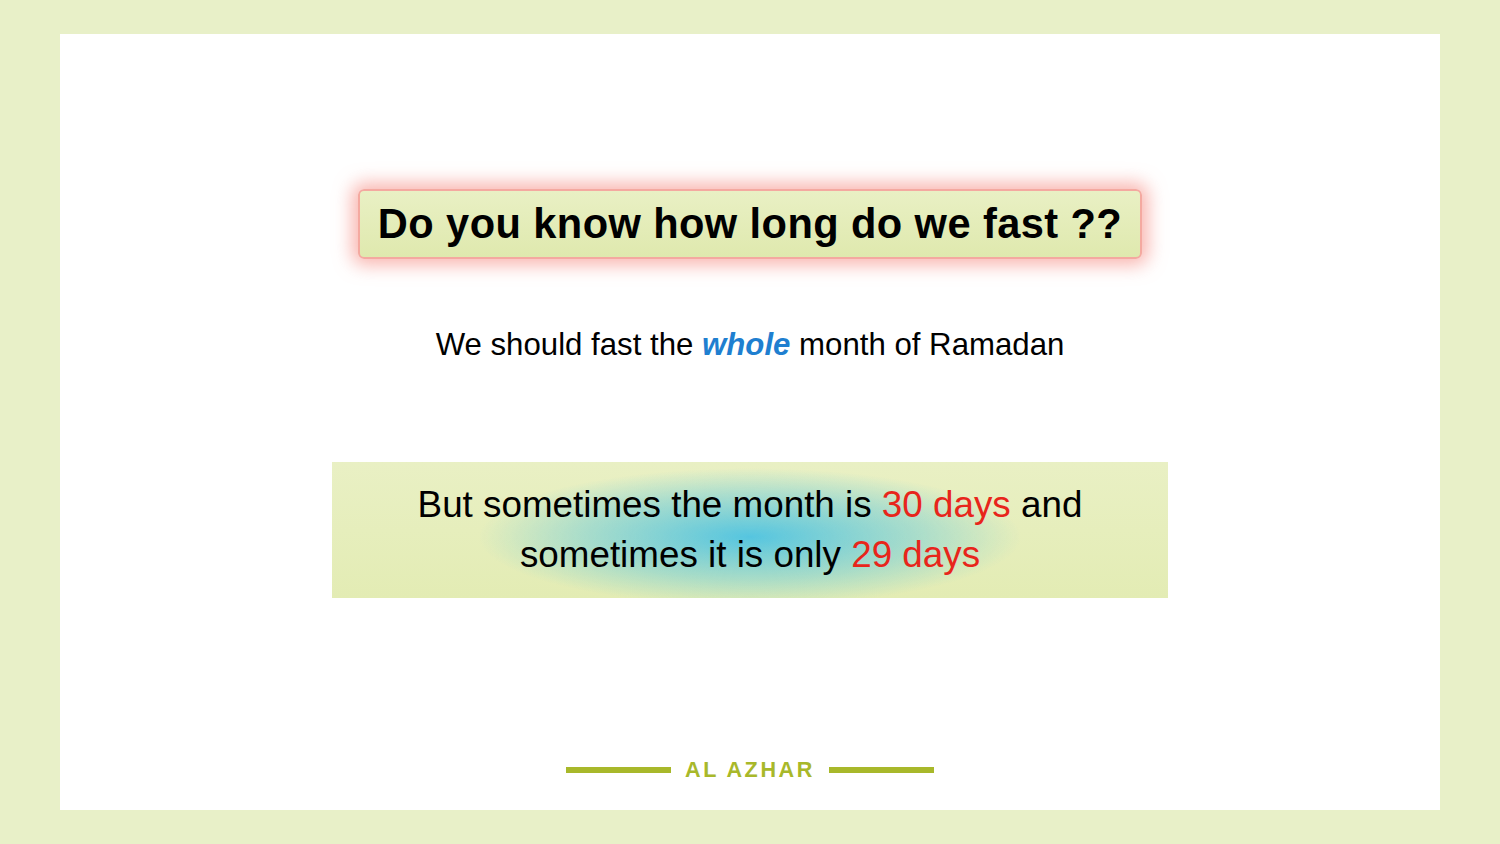Do you know how long do we fast ??
We should fast the whole month of Ramadan
But sometimes the month is 30 days and sometimes it is only 29 days
AL AZHAR